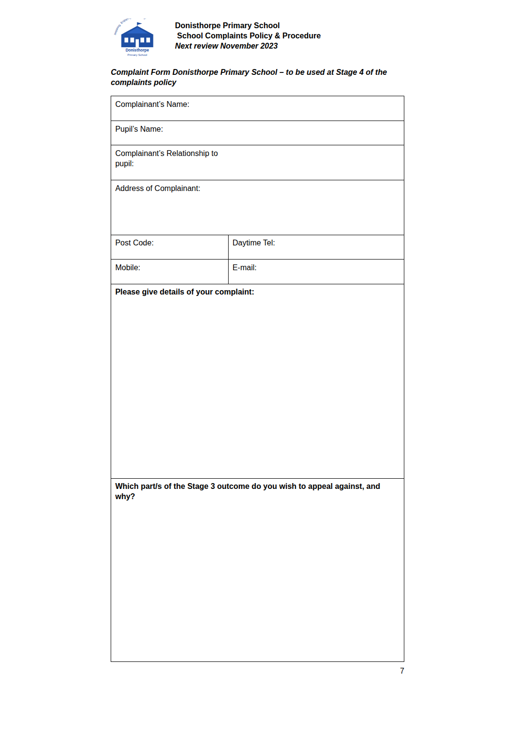Donisthorpe Primary School crest Inspiring. Enjoying. Achieving. Donisthorpe Primary School
Donisthorpe Primary School
School Complaints Policy & Procedure
Next review November 2023
Complaint Form Donisthorpe Primary School – to be used at Stage 4 of the complaints policy
| Complainant’s Name: |
| Pupil’s Name: |
| Complainant’s Relationship to pupil: |
| Address of Complainant: |
| Post Code: | Daytime Tel: |
| Mobile: | E-mail: |
| Please give details of your complaint: |
| Which part/s of the Stage 3 outcome do you wish to appeal against, and why? |
7